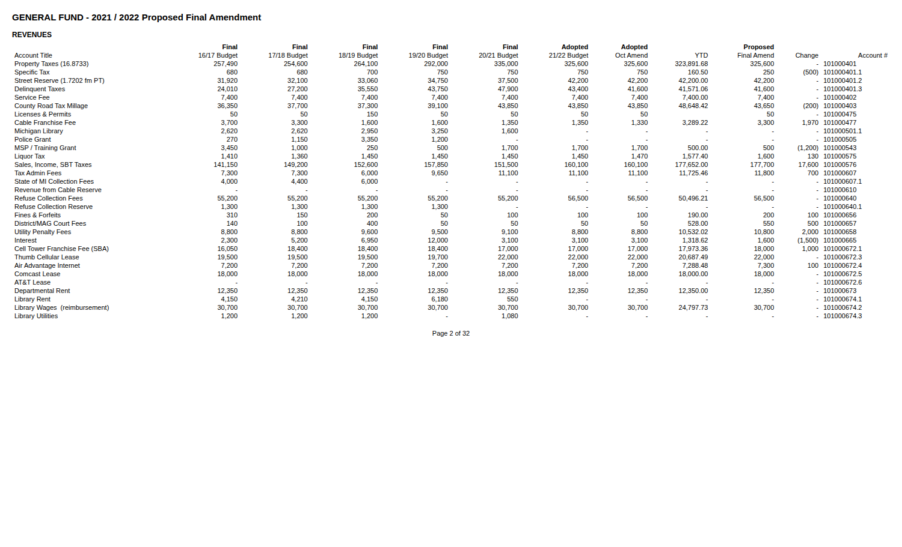GENERAL FUND - 2021 / 2022 Proposed Final Amendment
REVENUES
| | Final | Final | Final | Final | Final | Adopted | Adopted | | Proposed | | |
| --- | --- | --- | --- | --- | --- | --- | --- | --- | --- | --- | --- |
| Account Title | 16/17 Budget | 17/18 Budget | 18/19 Budget | 19/20 Budget | 20/21 Budget | 21/22 Budget | Oct Amend | YTD | Final Amend | Change | Account # |
| Property Taxes (16.8733) | 257,490 | 254,600 | 264,100 | 292,000 | 335,000 | 325,600 | 325,600 | 323,891.68 | 325,600 | - | 101000401 |
| Specific Tax | 680 | 680 | 700 | 750 | 750 | 750 | 750 | 160.50 | 250 | (500) | 101000401.1 |
| Street Reserve (1.7202 fm PT) | 31,920 | 32,100 | 33,060 | 34,750 | 37,500 | 42,200 | 42,200 | 42,200.00 | 42,200 | - | 101000401.2 |
| Delinquent Taxes | 24,010 | 27,200 | 35,550 | 43,750 | 47,900 | 43,400 | 41,600 | 41,571.06 | 41,600 | - | 101000401.3 |
| Service Fee | 7,400 | 7,400 | 7,400 | 7,400 | 7,400 | 7,400 | 7,400 | 7,400.00 | 7,400 | - | 101000402 |
| County Road Tax Millage | 36,350 | 37,700 | 37,300 | 39,100 | 43,850 | 43,850 | 43,850 | 48,648.42 | 43,650 | (200) | 101000403 |
| Licenses & Permits | 50 | 50 | 150 | 50 | 50 | 50 | 50 | | 50 | - | 101000475 |
| Cable Franchise Fee | 3,700 | 3,300 | 1,600 | 1,600 | 1,350 | 1,350 | 1,330 | 3,289.22 | 3,300 | 1,970 | 101000477 |
| Michigan Library | 2,620 | 2,620 | 2,950 | 3,250 | 1,600 | - | - | - | - | - | 101000501.1 |
| Police Grant | 270 | 1,150 | 3,350 | 1,200 | - | - | - | - | - | - | 101000505 |
| MSP / Training Grant | 3,450 | 1,000 | 250 | 500 | 1,700 | 1,700 | 1,700 | 500.00 | 500 | (1,200) | 101000543 |
| Liquor Tax | 1,410 | 1,360 | 1,450 | 1,450 | 1,450 | 1,450 | 1,470 | 1,577.40 | 1,600 | 130 | 101000575 |
| Sales, Income, SBT Taxes | 141,150 | 149,200 | 152,600 | 157,850 | 151,500 | 160,100 | 160,100 | 177,652.00 | 177,700 | 17,600 | 101000576 |
| Tax Admin Fees | 7,300 | 7,300 | 6,000 | 9,650 | 11,100 | 11,100 | 11,100 | 11,725.46 | 11,800 | 700 | 101000607 |
| State of MI Collection Fees | 4,000 | 4,400 | 6,000 | - | - | - | - | - | - | - | 101000607.1 |
| Revenue from Cable Reserve | - | - | - | - | - | - | - | - | - | - | 101000610 |
| Refuse Collection Fees | 55,200 | 55,200 | 55,200 | 55,200 | 55,200 | 56,500 | 56,500 | 50,496.21 | 56,500 | - | 101000640 |
| Refuse Collection Reserve | 1,300 | 1,300 | 1,300 | 1,300 | - | - | - | - | - | - | 101000640.1 |
| Fines & Forfeits | 310 | 150 | 200 | 50 | 100 | 100 | 100 | 190.00 | 200 | 100 | 101000656 |
| District/MAG Court Fees | 140 | 100 | 400 | 50 | 50 | 50 | 50 | 528.00 | 550 | 500 | 101000657 |
| Utility Penalty Fees | 8,800 | 8,800 | 9,600 | 9,500 | 9,100 | 8,800 | 8,800 | 10,532.02 | 10,800 | 2,000 | 101000658 |
| Interest | 2,300 | 5,200 | 6,950 | 12,000 | 3,100 | 3,100 | 3,100 | 1,318.62 | 1,600 | (1,500) | 101000665 |
| Cell Tower Franchise Fee (SBA) | 16,050 | 18,400 | 18,400 | 18,400 | 17,000 | 17,000 | 17,000 | 17,973.36 | 18,000 | 1,000 | 101000672.1 |
| Thumb Cellular Lease | 19,500 | 19,500 | 19,500 | 19,700 | 22,000 | 22,000 | 22,000 | 20,687.49 | 22,000 | - | 101000672.3 |
| Air Advantage Internet | 7,200 | 7,200 | 7,200 | 7,200 | 7,200 | 7,200 | 7,200 | 7,288.48 | 7,300 | 100 | 101000672.4 |
| Comcast Lease | 18,000 | 18,000 | 18,000 | 18,000 | 18,000 | 18,000 | 18,000 | 18,000.00 | 18,000 | - | 101000672.5 |
| AT&T Lease | - | - | - | - | - | - | - | - | - | - | 101000672.6 |
| Departmental Rent | 12,350 | 12,350 | 12,350 | 12,350 | 12,350 | 12,350 | 12,350 | 12,350.00 | 12,350 | - | 101000673 |
| Library Rent | 4,150 | 4,210 | 4,150 | 6,180 | 550 | - | - | - | - | - | 101000674.1 |
| Library Wages (reimbursement) | 30,700 | 30,700 | 30,700 | 30,700 | 30,700 | 30,700 | 30,700 | 24,797.73 | 30,700 | - | 101000674.2 |
| Library Utilities | 1,200 | 1,200 | 1,200 | - | 1,080 | - | - | - | - | - | 101000674.3 |
Page 2 of 32